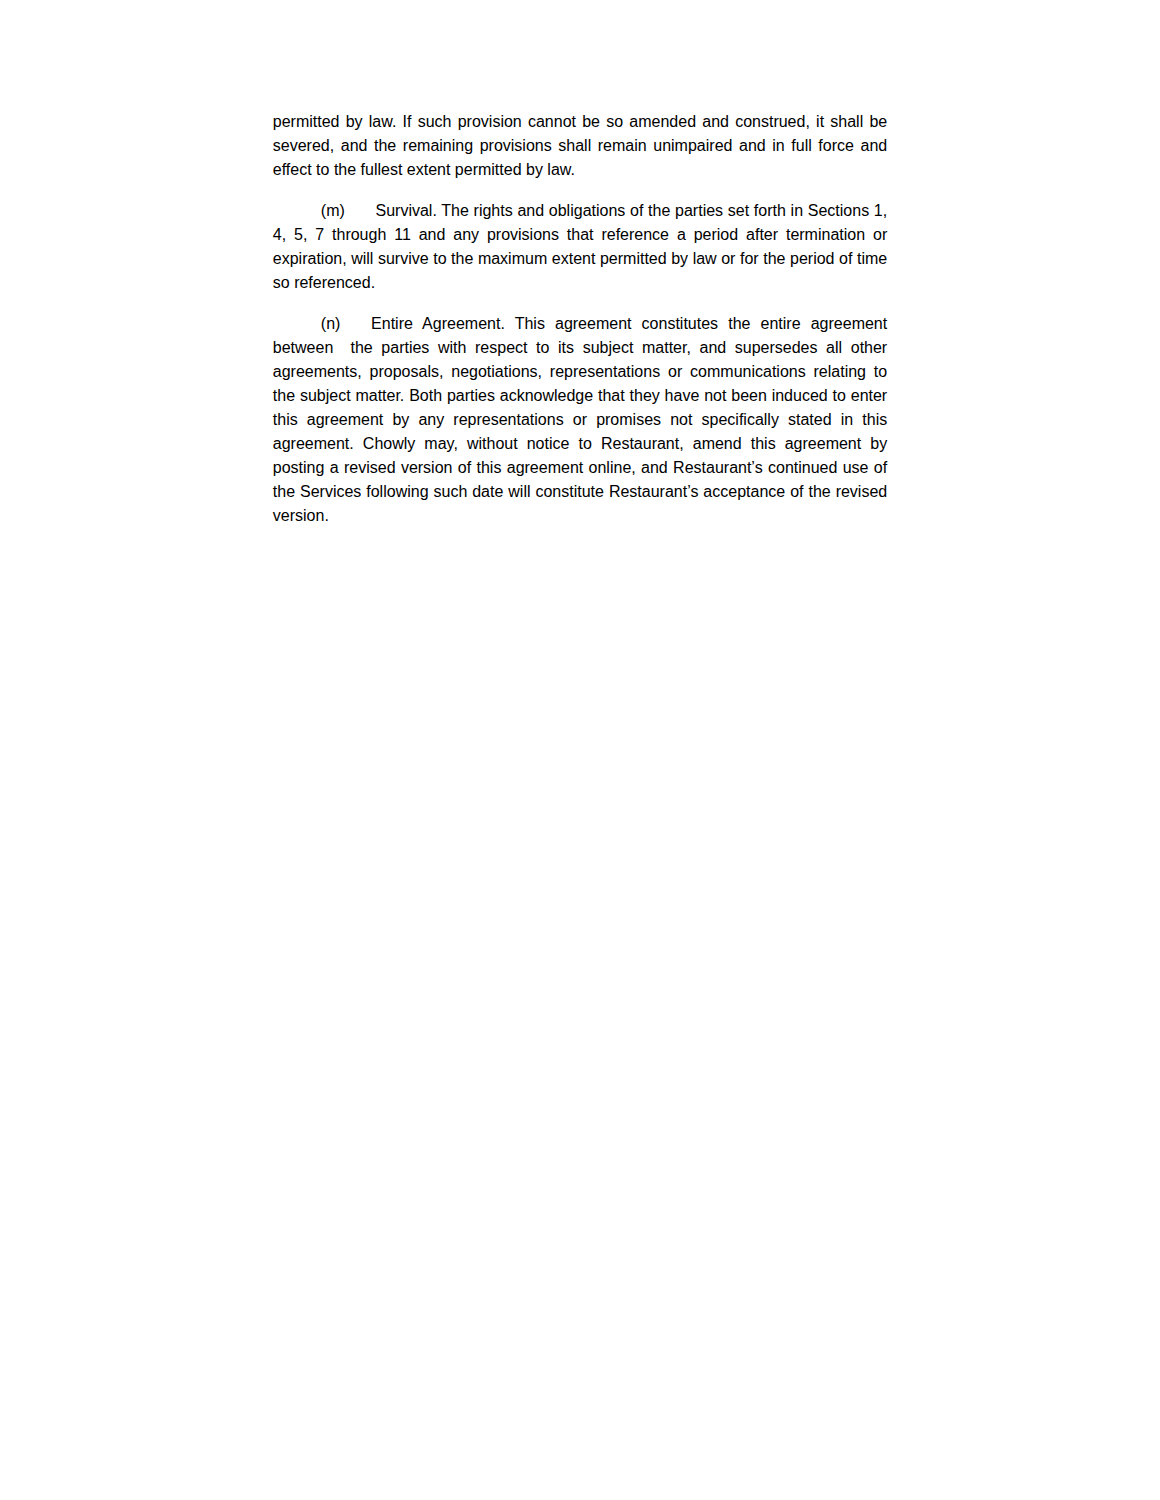permitted by law. If such provision cannot be so amended and construed, it shall be severed, and the remaining provisions shall remain unimpaired and in full force and effect to the fullest extent permitted by law.
(m) Survival. The rights and obligations of the parties set forth in Sections 1, 4, 5, 7 through 11 and any provisions that reference a period after termination or expiration, will survive to the maximum extent permitted by law or for the period of time so referenced.
(n) Entire Agreement. This agreement constitutes the entire agreement between the parties with respect to its subject matter, and supersedes all other agreements, proposals, negotiations, representations or communications relating to the subject matter. Both parties acknowledge that they have not been induced to enter this agreement by any representations or promises not specifically stated in this agreement. Chowly may, without notice to Restaurant, amend this agreement by posting a revised version of this agreement online, and Restaurant’s continued use of the Services following such date will constitute Restaurant’s acceptance of the revised version.